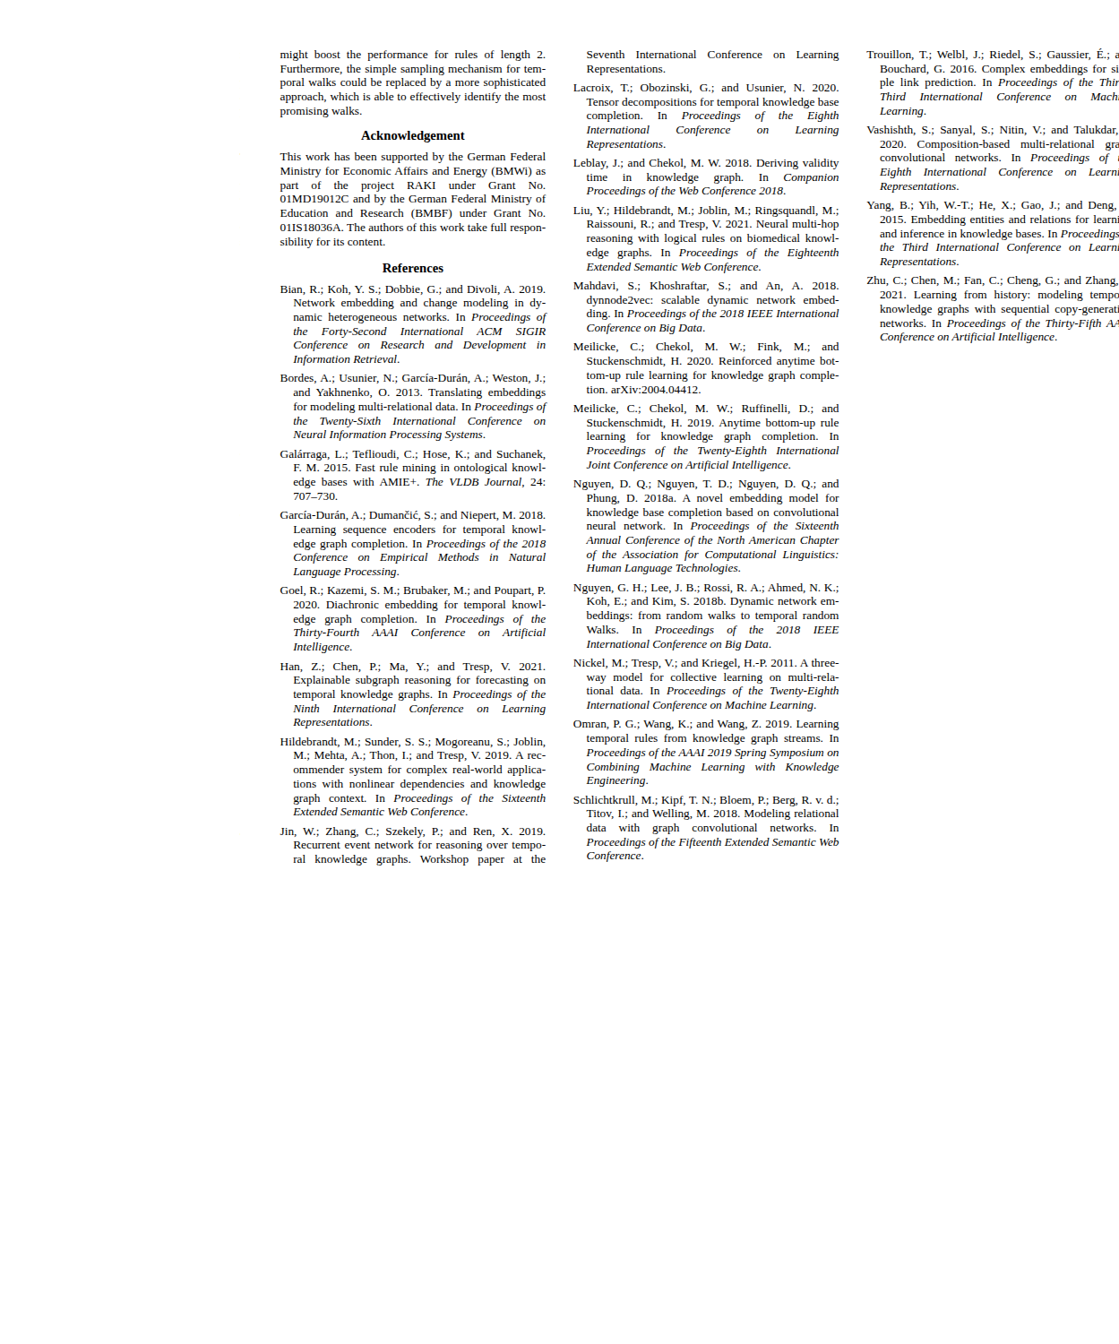might boost the performance for rules of length 2. Furthermore, the simple sampling mechanism for temporal walks could be replaced by a more sophisticated approach, which is able to effectively identify the most promising walks.
Acknowledgement
This work has been supported by the German Federal Ministry for Economic Affairs and Energy (BMWi) as part of the project RAKI under Grant No. 01MD19012C and by the German Federal Ministry of Education and Research (BMBF) under Grant No. 01IS18036A. The authors of this work take full responsibility for its content.
References
Bian, R.; Koh, Y. S.; Dobbie, G.; and Divoli, A. 2019. Network embedding and change modeling in dynamic heterogeneous networks. In Proceedings of the Forty-Second International ACM SIGIR Conference on Research and Development in Information Retrieval.
Bordes, A.; Usunier, N.; García-Durán, A.; Weston, J.; and Yakhnenko, O. 2013. Translating embeddings for modeling multi-relational data. In Proceedings of the Twenty-Sixth International Conference on Neural Information Processing Systems.
Galárraga, L.; Teflioudi, C.; Hose, K.; and Suchanek, F. M. 2015. Fast rule mining in ontological knowledge bases with AMIE+. The VLDB Journal, 24: 707–730.
García-Durán, A.; Dumančić, S.; and Niepert, M. 2018. Learning sequence encoders for temporal knowledge graph completion. In Proceedings of the 2018 Conference on Empirical Methods in Natural Language Processing.
Goel, R.; Kazemi, S. M.; Brubaker, M.; and Poupart, P. 2020. Diachronic embedding for temporal knowledge graph completion. In Proceedings of the Thirty-Fourth AAAI Conference on Artificial Intelligence.
Han, Z.; Chen, P.; Ma, Y.; and Tresp, V. 2021. Explainable subgraph reasoning for forecasting on temporal knowledge graphs. In Proceedings of the Ninth International Conference on Learning Representations.
Hildebrandt, M.; Sunder, S. S.; Mogoreanu, S.; Joblin, M.; Mehta, A.; Thon, I.; and Tresp, V. 2019. A recommender system for complex real-world applications with nonlinear dependencies and knowledge graph context. In Proceedings of the Sixteenth Extended Semantic Web Conference.
Jin, W.; Zhang, C.; Szekely, P.; and Ren, X. 2019. Recurrent event network for reasoning over temporal knowledge graphs. Workshop paper at the Seventh International Conference on Learning Representations.
Lacroix, T.; Obozinski, G.; and Usunier, N. 2020. Tensor decompositions for temporal knowledge base completion. In Proceedings of the Eighth International Conference on Learning Representations.
Leblay, J.; and Chekol, M. W. 2018. Deriving validity time in knowledge graph. In Companion Proceedings of the Web Conference 2018.
Liu, Y.; Hildebrandt, M.; Joblin, M.; Ringsquandl, M.; Raissouni, R.; and Tresp, V. 2021. Neural multi-hop reasoning with logical rules on biomedical knowledge graphs. In Proceedings of the Eighteenth Extended Semantic Web Conference.
Mahdavi, S.; Khoshraftar, S.; and An, A. 2018. dynnode2vec: scalable dynamic network embedding. In Proceedings of the 2018 IEEE International Conference on Big Data.
Meilicke, C.; Chekol, M. W.; Fink, M.; and Stuckenschmidt, H. 2020. Reinforced anytime bottom-up rule learning for knowledge graph completion. arXiv:2004.04412.
Meilicke, C.; Chekol, M. W.; Ruffinelli, D.; and Stuckenschmidt, H. 2019. Anytime bottom-up rule learning for knowledge graph completion. In Proceedings of the Twenty-Eighth International Joint Conference on Artificial Intelligence.
Nguyen, D. Q.; Nguyen, T. D.; Nguyen, D. Q.; and Phung, D. 2018a. A novel embedding model for knowledge base completion based on convolutional neural network. In Proceedings of the Sixteenth Annual Conference of the North American Chapter of the Association for Computational Linguistics: Human Language Technologies.
Nguyen, G. H.; Lee, J. B.; Rossi, R. A.; Ahmed, N. K.; Koh, E.; and Kim, S. 2018b. Dynamic network embeddings: from random walks to temporal random Walks. In Proceedings of the 2018 IEEE International Conference on Big Data.
Nickel, M.; Tresp, V.; and Kriegel, H.-P. 2011. A three-way model for collective learning on multi-relational data. In Proceedings of the Twenty-Eighth International Conference on Machine Learning.
Omran, P. G.; Wang, K.; and Wang, Z. 2019. Learning temporal rules from knowledge graph streams. In Proceedings of the AAAI 2019 Spring Symposium on Combining Machine Learning with Knowledge Engineering.
Schlichtkrull, M.; Kipf, T. N.; Bloem, P.; Berg, R. v. d.; Titov, I.; and Welling, M. 2018. Modeling relational data with graph convolutional networks. In Proceedings of the Fifteenth Extended Semantic Web Conference.
Trouillon, T.; Welbl, J.; Riedel, S.; Gaussier, É.; and Bouchard, G. 2016. Complex embeddings for simple link prediction. In Proceedings of the Thirty-Third International Conference on Machine Learning.
Vashishth, S.; Sanyal, S.; Nitin, V.; and Talukdar, P. 2020. Composition-based multi-relational graph convolutional networks. In Proceedings of the Eighth International Conference on Learning Representations.
Yang, B.; Yih, W.-T.; He, X.; Gao, J.; and Deng, L. 2015. Embedding entities and relations for learning and inference in knowledge bases. In Proceedings of the Third International Conference on Learning Representations.
Zhu, C.; Chen, M.; Fan, C.; Cheng, G.; and Zhang, Y. 2021. Learning from history: modeling temporal knowledge graphs with sequential copy-generation networks. In Proceedings of the Thirty-Fifth AAAI Conference on Artificial Intelligence.